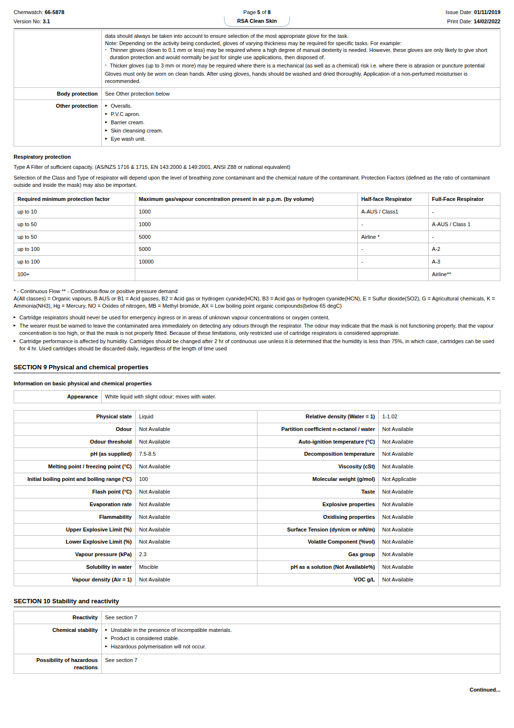Chemwatch: 66-5878
Version No: 3.1
Page 5 of 8
RSA Clean Skin
Issue Date: 01/11/2019
Print Date: 14/02/2022
| | data should always be taken into account to ensure selection of the most appropriate glove for the task. Note: Depending on the activity being conducted, gloves of varying thickness may be required for specific tasks. For example: Thinner gloves (down to 0.1 mm or less) may be required where a high degree of manual dexterity is needed. However, these gloves are only likely to give short duration protection and would normally be just for single use applications, then disposed of. Thicker gloves (up to 3 mm or more) may be required where there is a mechanical (as well as a chemical) risk i.e. where there is abrasion or puncture potential Gloves must only be worn on clean hands. After using gloves, hands should be washed and dried thoroughly. Application of a non-perfumed moisturiser is recommended. |
| Body protection | See Other protection below |
| Other protection | Overalls. P.V.C apron. Barrier cream. Skin cleansing cream. Eye wash unit. |
Respiratory protection
Type A Filter of sufficient capacity. (AS/NZS 1716 & 1715, EN 143:2000 & 149:2001, ANSI Z88 or national equivalent)
Selection of the Class and Type of respirator will depend upon the level of breathing zone contaminant and the chemical nature of the contaminant. Protection Factors (defined as the ratio of contaminant outside and inside the mask) may also be important.
| Required minimum protection factor | Maximum gas/vapour concentration present in air p.p.m. (by volume) | Half-face Respirator | Full-Face Respirator |
| --- | --- | --- | --- |
| up to 10 | 1000 | A-AUS / Class1 | - |
| up to 50 | 1000 | - | A-AUS / Class 1 |
| up to 50 | 5000 | Airline * | - |
| up to 100 | 5000 | - | A-2 |
| up to 100 | 10000 | - | A-3 |
| 100+ | | | Airline** |
* - Continuous Flow ** - Continuous-flow or positive pressure demand
A(All classes) = Organic vapours, B AUS or B1 = Acid gasses, B2 = Acid gas or hydrogen cyanide(HCN), B3 = Acid gas or hydrogen cyanide(HCN), E = Sulfur dioxide(SO2), G = Agricultural chemicals, K = Ammonia(NH3), Hg = Mercury, NO = Oxides of nitrogen, MB = Methyl bromide, AX = Low boiling point organic compounds(below 65 degC)
Cartridge respirators should never be used for emergency ingress or in areas of unknown vapour concentrations or oxygen content.
The wearer must be warned to leave the contaminated area immediately on detecting any odours through the respirator. The odour may indicate that the mask is not functioning properly, that the vapour concentration is too high, or that the mask is not properly fitted. Because of these limitations, only restricted use of cartridge respirators is considered appropriate.
Cartridge performance is affected by humidity. Cartridges should be changed after 2 hr of continuous use unless it is determined that the humidity is less than 75%, in which case, cartridges can be used for 4 hr. Used cartridges should be discarded daily, regardless of the length of time used
SECTION 9 Physical and chemical properties
Information on basic physical and chemical properties
| Appearance | White liquid with slight odour; mixes with water. |
| Physical state | Liquid | Relative density (Water = 1) | 1-1.02 |
| Odour | Not Available | Partition coefficient n-octanol / water | Not Available |
| Odour threshold | Not Available | Auto-ignition temperature (°C) | Not Available |
| pH (as supplied) | 7.5-8.5 | Decomposition temperature | Not Available |
| Melting point / freezing point (°C) | Not Available | Viscosity (cSt) | Not Available |
| Initial boiling point and boiling range (°C) | 100 | Molecular weight (g/mol) | Not Applicable |
| Flash point (°C) | Not Available | Taste | Not Available |
| Evaporation rate | Not Available | Explosive properties | Not Available |
| Flammability | Not Available | Oxidising properties | Not Available |
| Upper Explosive Limit (%) | Not Available | Surface Tension (dyn/cm or mN/m) | Not Available |
| Lower Explosive Limit (%) | Not Available | Volatile Component (%vol) | Not Available |
| Vapour pressure (kPa) | 2.3 | Gas group | Not Available |
| Solubility in water | Miscible | pH as a solution (Not Available%) | Not Available |
| Vapour density (Air = 1) | Not Available | VOC g/L | Not Available |
SECTION 10 Stability and reactivity
| Reactivity | See section 7 |
| Chemical stability | Unstable in the presence of incompatible materials. Product is considered stable. Hazardous polymerisation will not occur. |
| Possibility of hazardous reactions | See section 7 |
Continued...